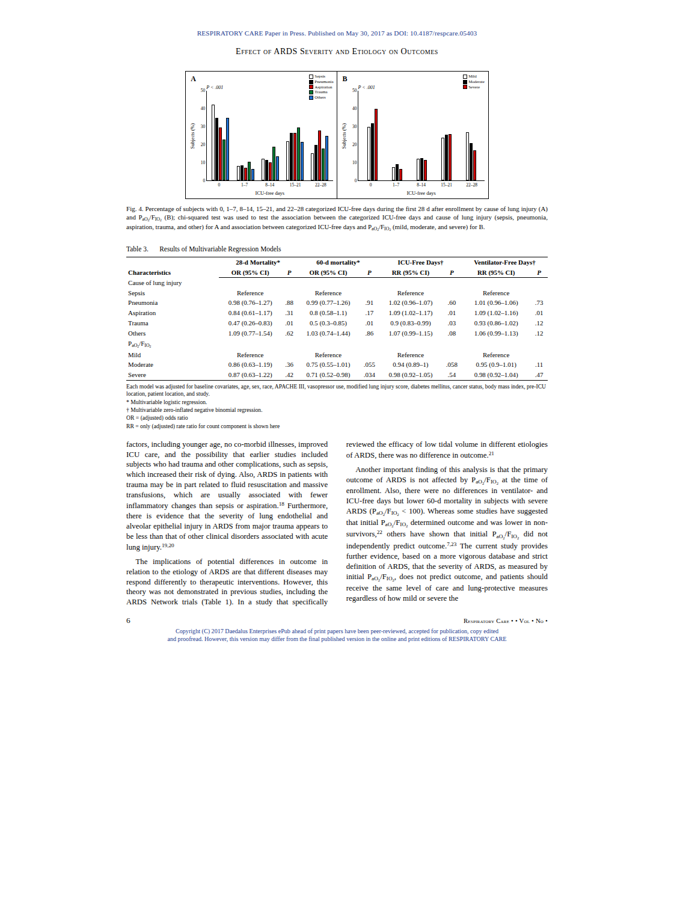RESPIRATORY CARE Paper in Press. Published on May 30, 2017 as DOI: 10.4187/respcare.05403
Effect of ARDS Severity and Etiology on Outcomes
A
Sepsis
Pneumonia
Aspiration
Trauma
Others
P < .001
Subjects (%)
50 40 30 20 10 0
01–78–1415–2122–28
ICU-free days
B
Mild
Moderate
Severe
P < .001
Subjects (%)
50 40 30 20 10 0
01–78–1415–2122–28
ICU-free days
Fig. 4. Percentage of subjects with 0, 1–7, 8–14, 15–21, and 22–28 categorized ICU-free days during the first 28 d after enrollment by cause of lung injury (A) and PaO2/FIO2 (B); chi-squared test was used to test the association between the categorized ICU-free days and cause of lung injury (sepsis, pneumonia, aspiration, trauma, and other) for A and association between categorized ICU-free days and PaO2/FIO2 (mild, moderate, and severe) for B.
Table 3. Results of Multivariable Regression Models
| Characteristics | 28-d Mortality* | 60-d mortality* | ICU-Free Days† | Ventilator-Free Days† |
| --- | --- | --- | --- | --- |
| OR (95% CI) | P | OR (95% CI) | P | RR (95% CI) | P | RR (95% CI) | P |
| Cause of lung injury | | | | | | | | |
| Sepsis | Reference | | Reference | | Reference | | Reference | |
| Pneumonia | 0.98 (0.76–1.27) | .88 | 0.99 (0.77–1.26) | .91 | 1.02 (0.96–1.07) | .60 | 1.01 (0.96–1.06) | .73 |
| Aspiration | 0.84 (0.61–1.17) | .31 | 0.8 (0.58–1.1) | .17 | 1.09 (1.02–1.17) | .01 | 1.09 (1.02–1.16) | .01 |
| Trauma | 0.47 (0.26–0.83) | .01 | 0.5 (0.3–0.85) | .01 | 0.9 (0.83–0.99) | .03 | 0.93 (0.86–1.02) | .12 |
| Others | 1.09 (0.77–1.54) | .62 | 1.03 (0.74–1.44) | .86 | 1.07 (0.99–1.15) | .08 | 1.06 (0.99–1.13) | .12 |
| P aO 2 /F IO 2 | | | | | | | | |
| Mild | Reference | | Reference | | Reference | | Reference | |
| Moderate | 0.86 (0.63–1.19) | .36 | 0.75 (0.55–1.01) | .055 | 0.94 (0.89–1) | .058 | 0.95 (0.9–1.01) | .11 |
| Severe | 0.87 (0.63–1.22) | .42 | 0.71 (0.52–0.98) | .034 | 0.98 (0.92–1.05) | .54 | 0.98 (0.92–1.04) | .47 |
Each model was adjusted for baseline covariates, age, sex, race, APACHE III, vasopressor use, modified lung injury score, diabetes mellitus, cancer status, body mass index, pre-ICU location, patient location, and study.
* Multivariable logistic regression.
† Multivariable zero-inflated negative binomial regression.
OR = (adjusted) odds ratio
RR = only (adjusted) rate ratio for count component is shown here
factors, including younger age, no co-morbid illnesses, improved ICU care, and the possibility that earlier studies included subjects who had trauma and other complications, such as sepsis, which increased their risk of dying. Also, ARDS in patients with trauma may be in part related to fluid resuscitation and massive transfusions, which are usually associated with fewer inflammatory changes than sepsis or aspiration.18 Furthermore, there is evidence that the severity of lung endothelial and alveolar epithelial injury in ARDS from major trauma appears to be less than that of other clinical disorders associated with acute lung injury.19,20
The implications of potential differences in outcome in relation to the etiology of ARDS are that different diseases may respond differently to therapeutic interventions. However, this theory was not demonstrated in previous studies, including the ARDS Network trials (Table 1). In a study that specifically reviewed the efficacy of low tidal volume in different etiologies of ARDS, there was no difference in outcome.21
Another important finding of this analysis is that the primary outcome of ARDS is not affected by PaO2/FIO2 at the time of enrollment. Also, there were no differences in ventilator- and ICU-free days but lower 60-d mortality in subjects with severe ARDS (PaO2/FIO2 < 100). Whereas some studies have suggested that initial PaO2/FIO2 determined outcome and was lower in non-survivors,22 others have shown that initial PaO2/FIO2 did not independently predict outcome.7,23 The current study provides further evidence, based on a more vigorous database and strict definition of ARDS, that the severity of ARDS, as measured by initial PaO2/FIO2, does not predict outcome, and patients should receive the same level of care and lung-protective measures regardless of how mild or severe the
6 Respiratory Care • • Vol • No •
Copyright (C) 2017 Daedalus Enterprises ePub ahead of print papers have been peer-reviewed, accepted for publication, copy edited
and proofread. However, this version may differ from the final published version in the online and print editions of RESPIRATORY CARE